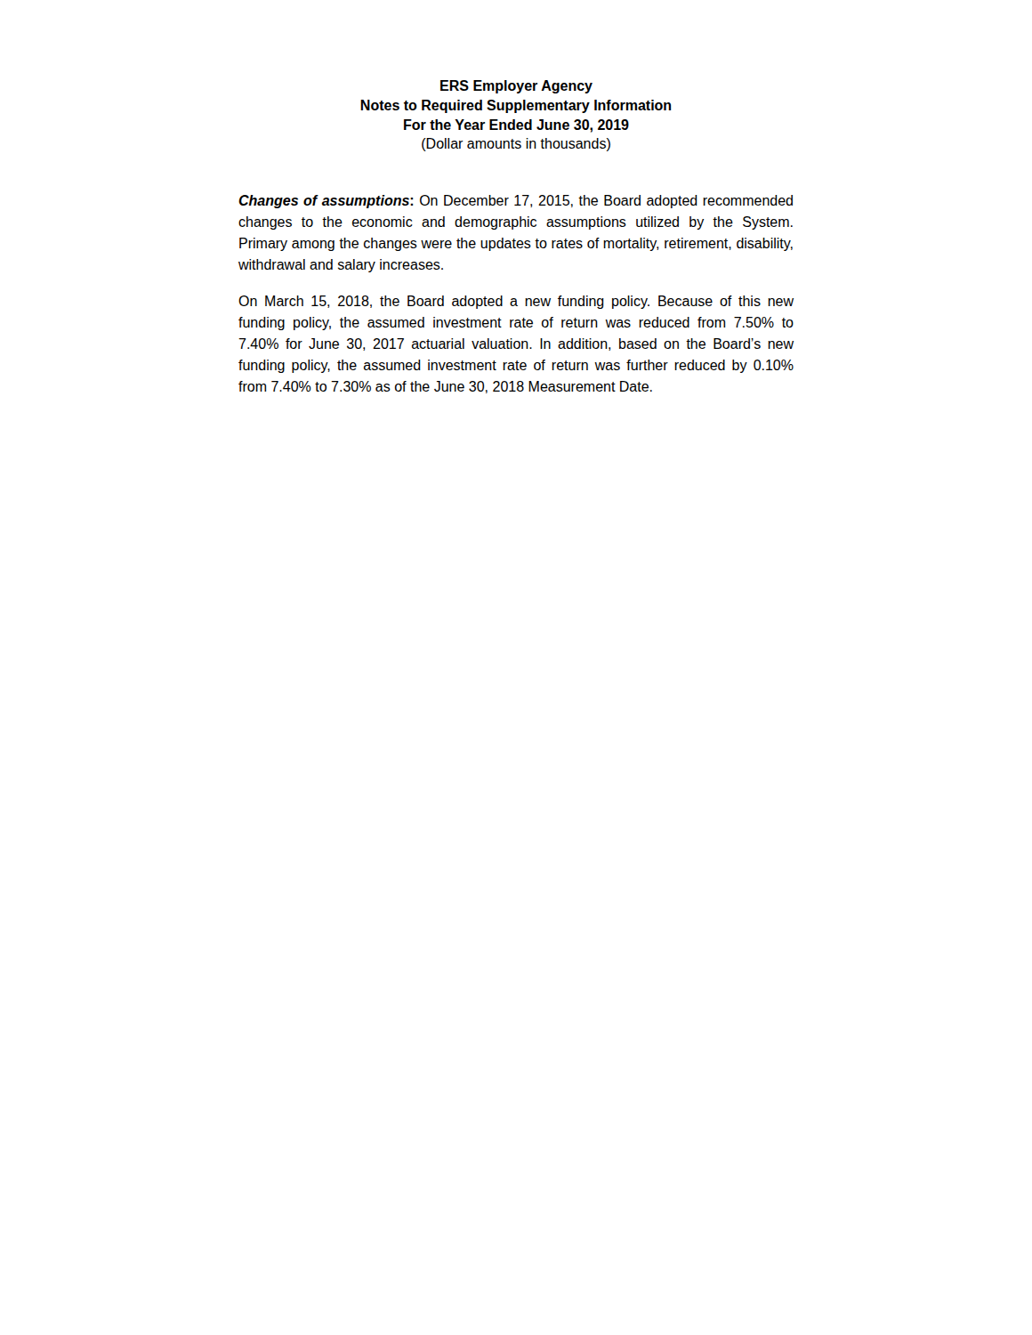ERS Employer Agency
Notes to Required Supplementary Information
For the Year Ended June 30, 2019
(Dollar amounts in thousands)
Changes of assumptions: On December 17, 2015, the Board adopted recommended changes to the economic and demographic assumptions utilized by the System. Primary among the changes were the updates to rates of mortality, retirement, disability, withdrawal and salary increases.
On March 15, 2018, the Board adopted a new funding policy. Because of this new funding policy, the assumed investment rate of return was reduced from 7.50% to 7.40% for June 30, 2017 actuarial valuation. In addition, based on the Board’s new funding policy, the assumed investment rate of return was further reduced by 0.10% from 7.40% to 7.30% as of the June 30, 2018 Measurement Date.